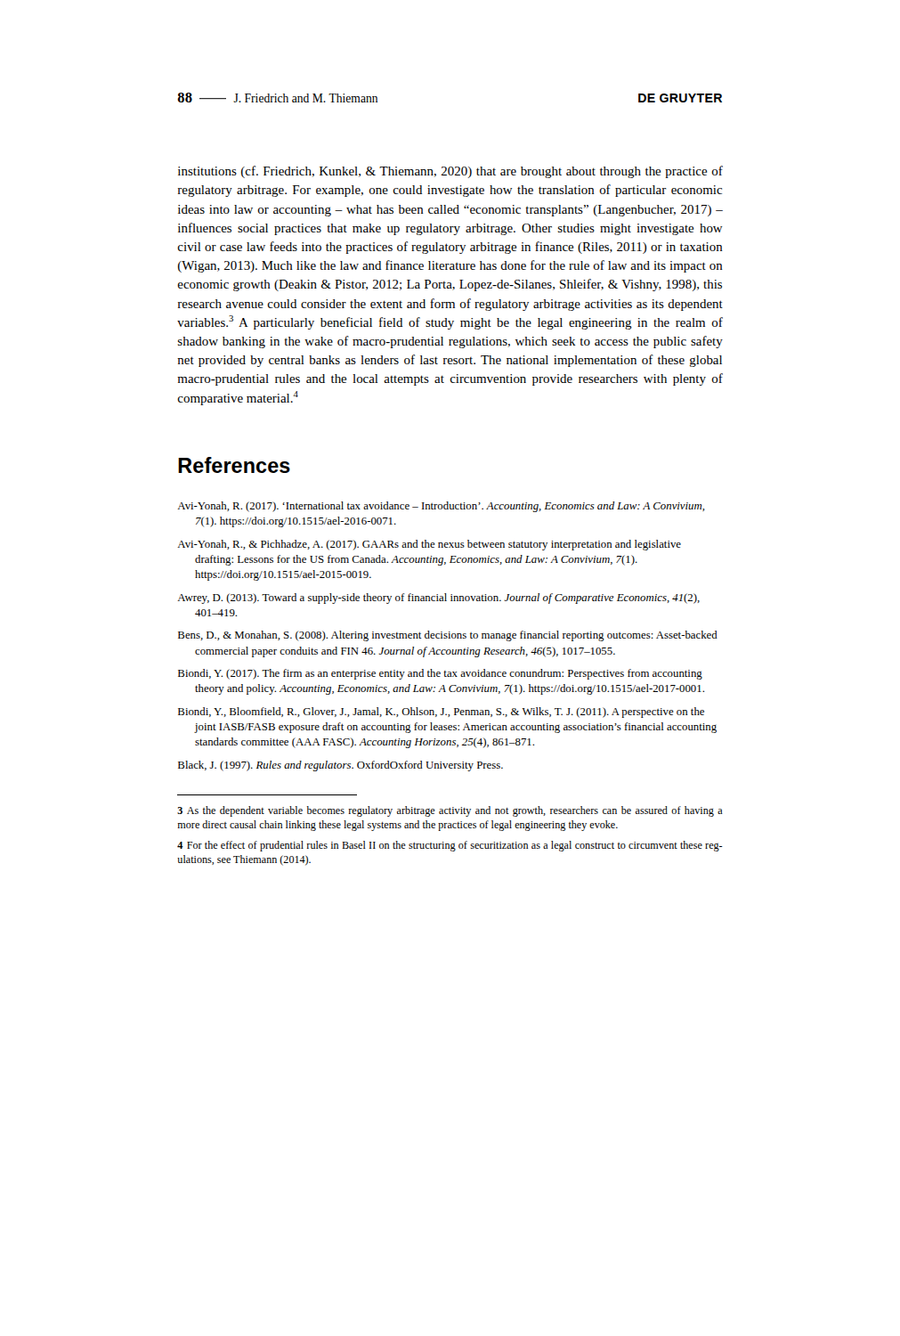88 J. Friedrich and M. Thiemann
De Gruyter
institutions (cf. Friedrich, Kunkel, & Thiemann, 2020) that are brought about through the practice of regulatory arbitrage. For example, one could investigate how the translation of particular economic ideas into law or accounting – what has been called “economic transplants” (Langenbucher, 2017) – influences social practices that make up regulatory arbitrage. Other studies might investigate how civil or case law feeds into the practices of regulatory arbitrage in finance (Riles, 2011) or in taxation (Wigan, 2013). Much like the law and finance literature has done for the rule of law and its impact on economic growth (Deakin & Pistor, 2012; La Porta, Lopez-de-Silanes, Shleifer, & Vishny, 1998), this research avenue could consider the extent and form of regulatory arbitrage activities as its dependent variables.3 A particularly beneficial field of study might be the legal engineering in the realm of shadow banking in the wake of macro-prudential regulations, which seek to access the public safety net provided by central banks as lenders of last resort. The national implementation of these global macro-prudential rules and the local attempts at circumvention provide researchers with plenty of comparative material.4
References
Avi-Yonah, R. (2017). ‘International tax avoidance – Introduction’. Accounting, Economics and Law: A Convivium, 7(1). https://doi.org/10.1515/ael-2016-0071.
Avi-Yonah, R., & Pichhadze, A. (2017). GAARs and the nexus between statutory interpretation and legislative drafting: Lessons for the US from Canada. Accounting, Economics, and Law: A Convivium, 7(1). https://doi.org/10.1515/ael-2015-0019.
Awrey, D. (2013). Toward a supply-side theory of financial innovation. Journal of Comparative Economics, 41(2), 401–419.
Bens, D., & Monahan, S. (2008). Altering investment decisions to manage financial reporting outcomes: Asset-backed commercial paper conduits and FIN 46. Journal of Accounting Research, 46(5), 1017–1055.
Biondi, Y. (2017). The firm as an enterprise entity and the tax avoidance conundrum: Perspectives from accounting theory and policy. Accounting, Economics, and Law: A Convivium, 7(1). https://doi.org/10.1515/ael-2017-0001.
Biondi, Y., Bloomfield, R., Glover, J., Jamal, K., Ohlson, J., Penman, S., & Wilks, T. J. (2011). A perspective on the joint IASB/FASB exposure draft on accounting for leases: American accounting association’s financial accounting standards committee (AAA FASC). Accounting Horizons, 25(4), 861–871.
Black, J. (1997). Rules and regulators. OxfordOxford University Press.
3 As the dependent variable becomes regulatory arbitrage activity and not growth, researchers can be assured of having a more direct causal chain linking these legal systems and the practices of legal engineering they evoke.
4 For the effect of prudential rules in Basel II on the structuring of securitization as a legal construct to circumvent these regulations, see Thiemann (2014).